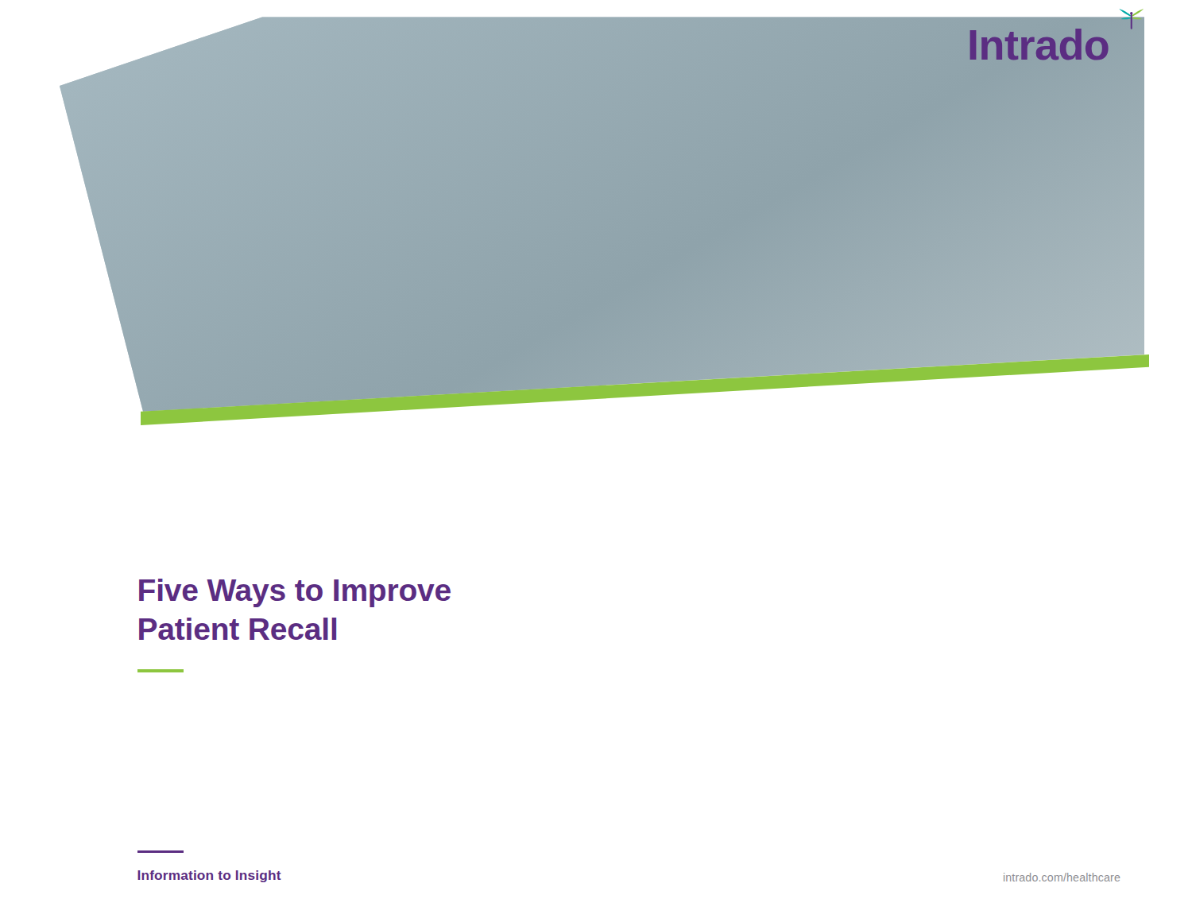Intrado
Five Ways to Improve
Patient Recall
Information to Insight
intrado.com/healthcare